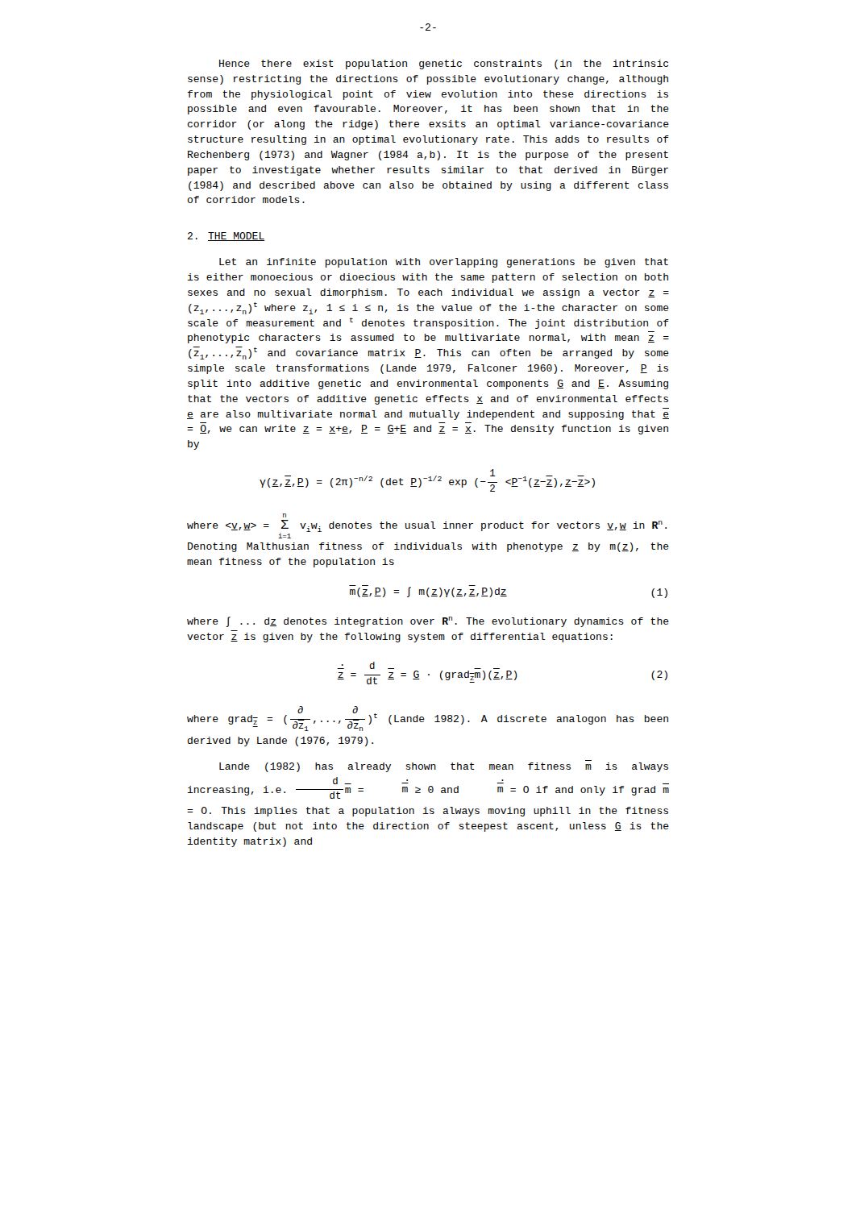-2-
Hence there exist population genetic constraints (in the intrinsic sense) restricting the directions of possible evolutionary change, although from the physiological point of view evolution into these directions is possible and even favourable. Moreover, it has been shown that in the corridor (or along the ridge) there exsits an optimal variance-covariance structure resulting in an optimal evolutionary rate. This adds to results of Rechenberg (1973) and Wagner (1984 a,b). It is the purpose of the present paper to investigate whether results similar to that derived in Bürger (1984) and described above can also be obtained by using a different class of corridor models.
2. THE MODEL
Let an infinite population with overlapping generations be given that is either monoecious or dioecious with the same pattern of selection on both sexes and no sexual dimorphism. To each individual we assign a vector z = (z1,...,zn)t where zi, 1 ≤ i ≤ n, is the value of the i-the character on some scale of measurement and t denotes transposition. The joint distribution of phenotypic characters is assumed to be multivariate normal, with mean z = (z1,...,zn)t and covariance matrix P. This can often be arranged by some simple scale transformations (Lande 1979, Falconer 1960). Moreover, P is split into additive genetic and environmental components G and E. Assuming that the vectors of additive genetic effects x and of environmental effects e are also multivariate normal and mutually independent and supposing that e = O, we can write z = x+e, P = G+E and z = x. The density function is given by
γ(z,z,P) = (2π)−n/2 (det P)−1/2 exp (−12 <P−1(z−z),z−z>)
where <v,w> = nΣi=1 viwi denotes the usual inner product for vectors v,w in Rn. Denoting Malthusian fitness of individuals with phenotype z by m(z), the mean fitness of the population is
m(z,P) = ∫ m(z)γ(z,z,P)dz (1)
where ∫ ... dz denotes integration over Rn. The evolutionary dynamics of the vector z is given by the following system of differential equations:
·z = ddt z = G · (gradzm)(z,P) (2)
where gradz = (∂∂z1,...,∂∂zn)t (Lande 1982). A discrete analogon has been derived by Lande (1976, 1979).
Lande (1982) has already shown that mean fitness m is always increasing, i.e. ddt m = ·m ≥ 0 and ·m = O if and only if grad m = O. This implies that a population is always moving uphill in the fitness landscape (but not into the direction of steepest ascent, unless G is the identity matrix) and